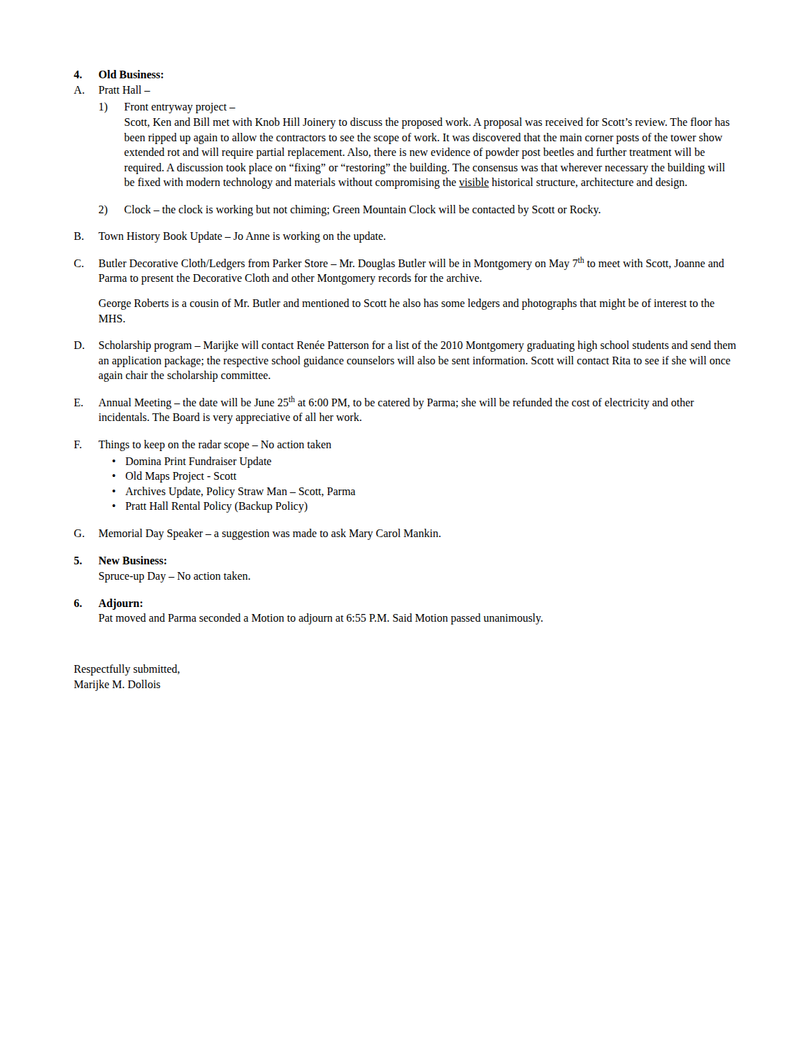4. Old Business:
A. Pratt Hall –
1) Front entryway project –
Scott, Ken and Bill met with Knob Hill Joinery to discuss the proposed work. A proposal was received for Scott’s review. The floor has been ripped up again to allow the contractors to see the scope of work. It was discovered that the main corner posts of the tower show extended rot and will require partial replacement. Also, there is new evidence of powder post beetles and further treatment will be required. A discussion took place on “fixing” or “restoring” the building. The consensus was that wherever necessary the building will be fixed with modern technology and materials without compromising the visible historical structure, architecture and design.
2) Clock – the clock is working but not chiming; Green Mountain Clock will be contacted by Scott or Rocky.
B. Town History Book Update – Jo Anne is working on the update.
C.
Butler Decorative Cloth/Ledgers from Parker Store – Mr. Douglas Butler will be in Montgomery on May 7th to meet with Scott, Joanne and Parma to present the Decorative Cloth and other Montgomery records for the archive.
George Roberts is a cousin of Mr. Butler and mentioned to Scott he also has some ledgers and photographs that might be of interest to the MHS.
D. Scholarship program – Marijke will contact Renée Patterson for a list of the 2010 Montgomery graduating high school students and send them an application package; the respective school guidance counselors will also be sent information. Scott will contact Rita to see if she will once again chair the scholarship committee.
E. Annual Meeting – the date will be June 25th at 6:00 PM, to be catered by Parma; she will be refunded the cost of electricity and other incidentals. The Board is very appreciative of all her work.
F. Things to keep on the radar scope – No action taken
Domina Print Fundraiser Update
Old Maps Project - Scott
Archives Update, Policy Straw Man – Scott, Parma
Pratt Hall Rental Policy (Backup Policy)
G. Memorial Day Speaker – a suggestion was made to ask Mary Carol Mankin.
5. New Business:
Spruce-up Day – No action taken.
6. Adjourn:
Pat moved and Parma seconded a Motion to adjourn at 6:55 P.M. Said Motion passed unanimously.
Respectfully submitted,
Marijke M. Dollois